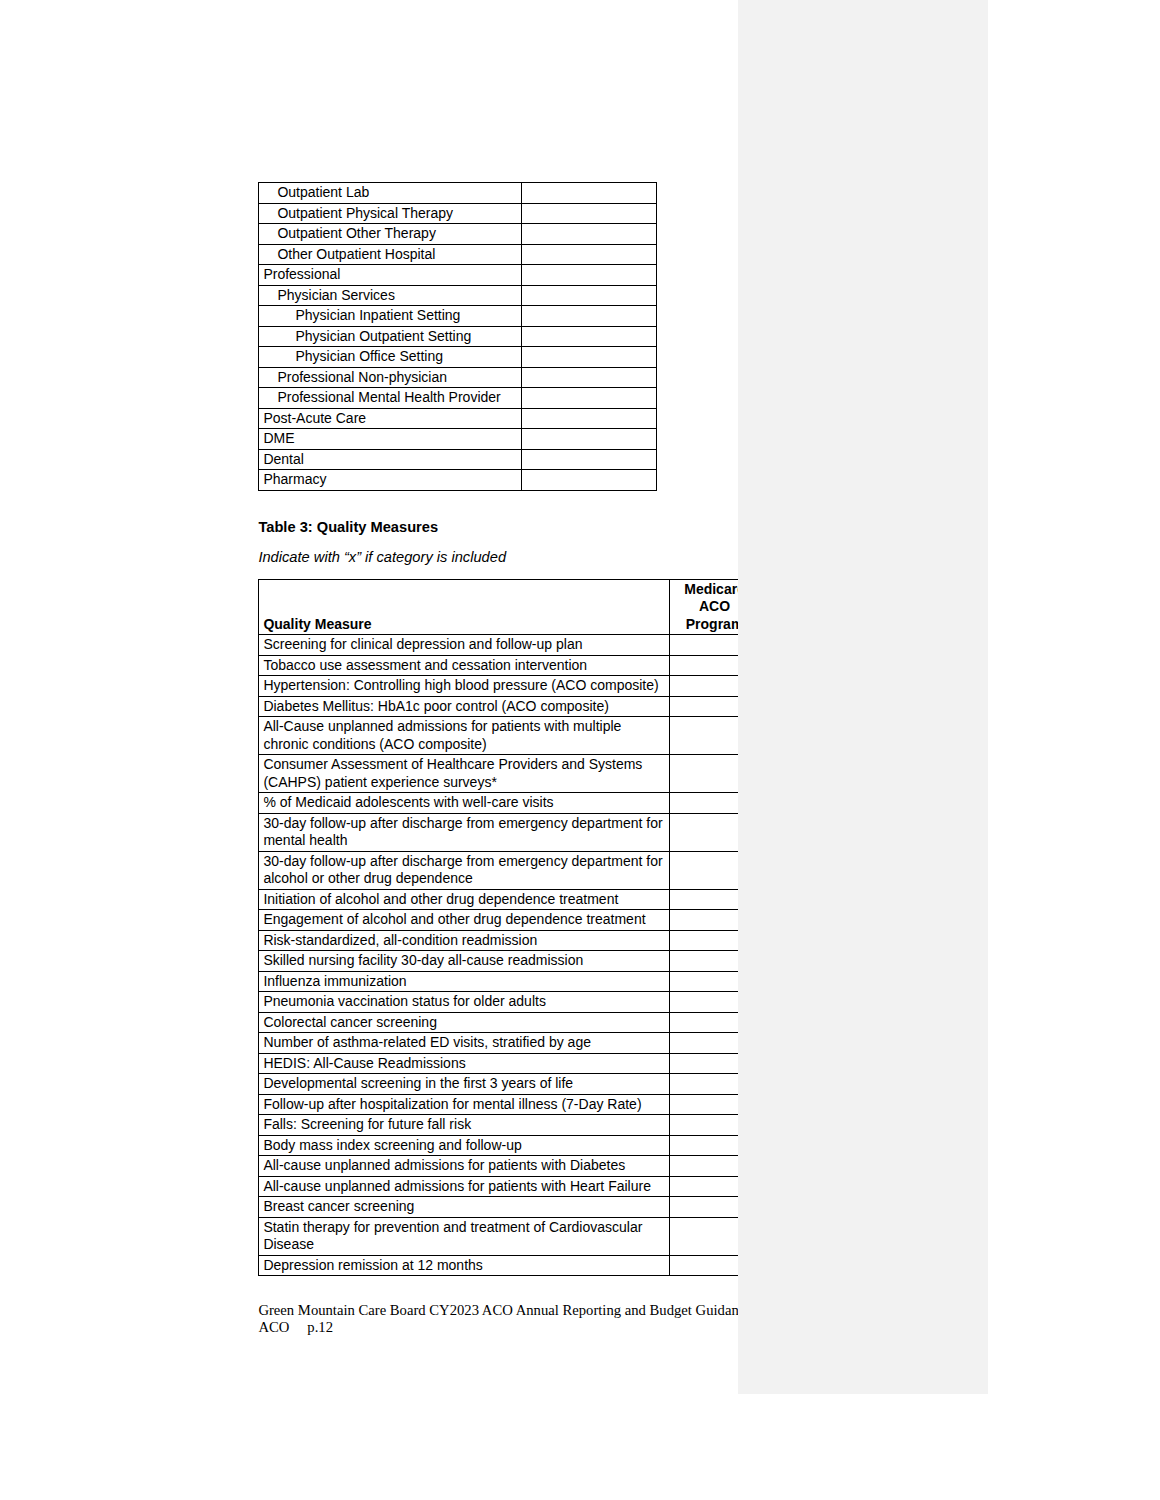| Outpatient Lab | |
| Outpatient Physical Therapy | |
| Outpatient Other Therapy | |
| Other Outpatient Hospital | |
| Professional | |
| Physician Services | |
| Physician Inpatient Setting | |
| Physician Outpatient Setting | |
| Physician Office Setting | |
| Professional Non-physician | |
| Professional Mental Health Provider | |
| Post-Acute Care | |
| DME | |
| Dental | |
| Pharmacy | |
Table 3: Quality Measures
Indicate with “x” if category is included
| Quality Measure | Medicare ACO Program |
| --- | --- |
| Screening for clinical depression and follow-up plan | |
| Tobacco use assessment and cessation intervention | |
| Hypertension: Controlling high blood pressure (ACO composite) | |
| Diabetes Mellitus: HbA1c poor control (ACO composite) | |
| All-Cause unplanned admissions for patients with multiple chronic conditions (ACO composite) | |
| Consumer Assessment of Healthcare Providers and Systems (CAHPS) patient experience surveys* | |
| % of Medicaid adolescents with well-care visits | |
| 30-day follow-up after discharge from emergency department for mental health | |
| 30-day follow-up after discharge from emergency department for alcohol or other drug dependence | |
| Initiation of alcohol and other drug dependence treatment | |
| Engagement of alcohol and other drug dependence treatment | |
| Risk-standardized, all-condition readmission | |
| Skilled nursing facility 30-day all-cause readmission | |
| Influenza immunization | |
| Pneumonia vaccination status for older adults | |
| Colorectal cancer screening | |
| Number of asthma-related ED visits, stratified by age | |
| HEDIS: All-Cause Readmissions | |
| Developmental screening in the first 3 years of life | |
| Follow-up after hospitalization for mental illness (7-Day Rate) | |
| Falls: Screening for future fall risk | |
| Body mass index screening and follow-up | |
| All-cause unplanned admissions for patients with Diabetes | |
| All-cause unplanned admissions for patients with Heart Failure | |
| Breast cancer screening | |
| Statin therapy for prevention and treatment of Cardiovascular Disease | |
| Depression remission at 12 months | |
Green Mountain Care Board CY2023 ACO Annual Reporting and Budget Guidance for Non-Certified ACOp.12